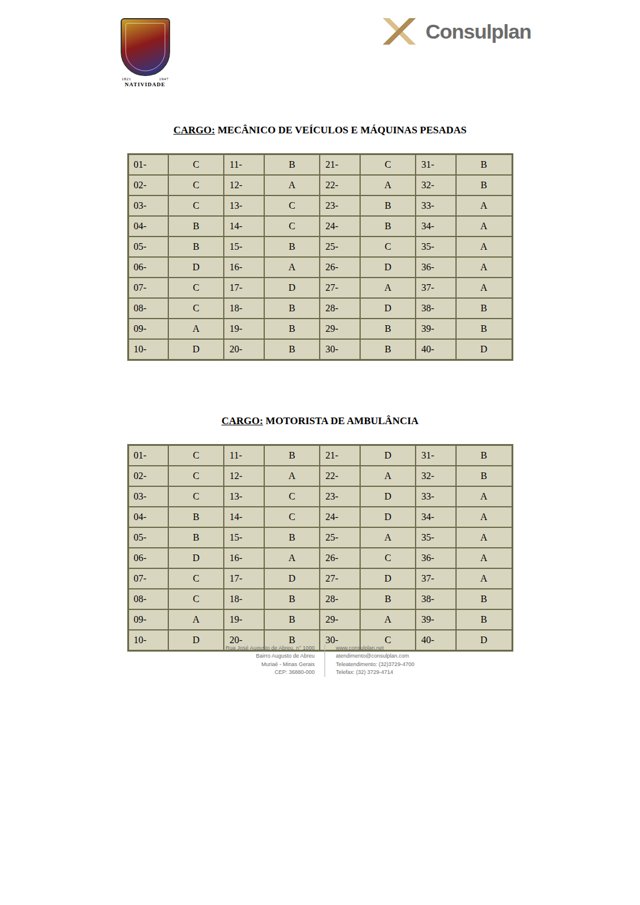18211947
NATIVIDADE
Consulplan
CARGO: MECÂNICO DE VEÍCULOS E MÁQUINAS PESADAS
| 01- | C | 11- | B | 21- | C | 31- | B |
| 02- | C | 12- | A | 22- | A | 32- | B |
| 03- | C | 13- | C | 23- | B | 33- | A |
| 04- | B | 14- | C | 24- | B | 34- | A |
| 05- | B | 15- | B | 25- | C | 35- | A |
| 06- | D | 16- | A | 26- | D | 36- | A |
| 07- | C | 17- | D | 27- | A | 37- | A |
| 08- | C | 18- | B | 28- | D | 38- | B |
| 09- | A | 19- | B | 29- | B | 39- | B |
| 10- | D | 20- | B | 30- | B | 40- | D |
CARGO: MOTORISTA DE AMBULÂNCIA
| 01- | C | 11- | B | 21- | D | 31- | B |
| 02- | C | 12- | A | 22- | A | 32- | B |
| 03- | C | 13- | C | 23- | D | 33- | A |
| 04- | B | 14- | C | 24- | D | 34- | A |
| 05- | B | 15- | B | 25- | A | 35- | A |
| 06- | D | 16- | A | 26- | C | 36- | A |
| 07- | C | 17- | D | 27- | D | 37- | A |
| 08- | C | 18- | B | 28- | B | 38- | B |
| 09- | A | 19- | B | 29- | A | 39- | B |
| 10- | D | 20- | B | 30- | C | 40- | D |
Rua José Augusto de Abreu, n° 1000
Bairro Augusto de Abreu
Muriaé - Minas Gerais
CEP: 36880-000
www.consulplan.net
atendimento@consulplan.com
Teleatendimento: (32)3729-4700
Telefax: (32) 3729-4714